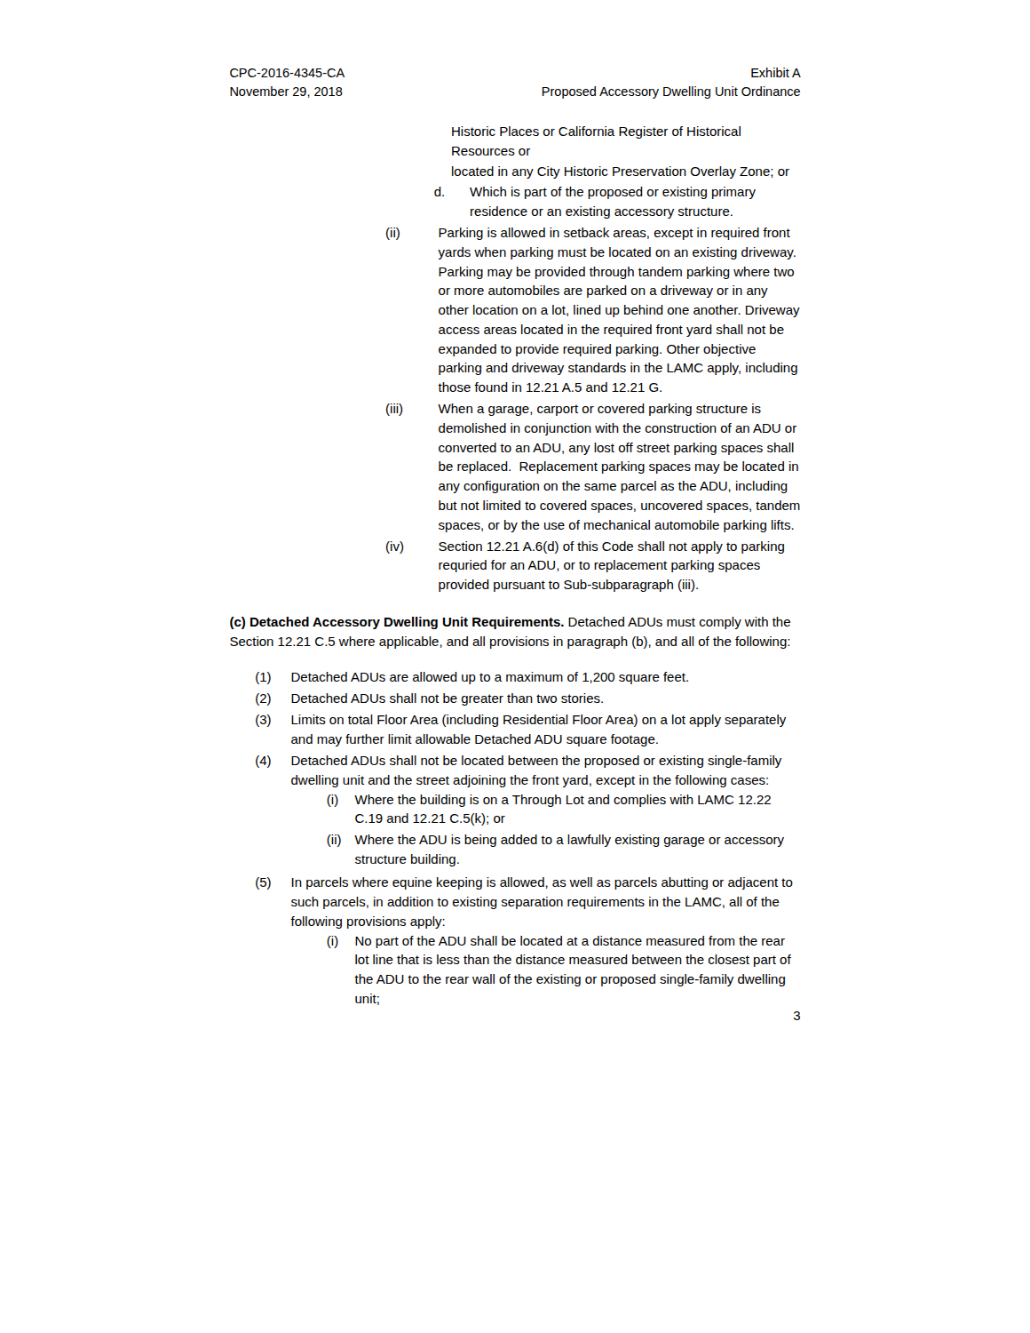CPC-2016-4345-CA
November 29, 2018
Exhibit A
Proposed Accessory Dwelling Unit Ordinance
Historic Places or California Register of Historical Resources or
located in any City Historic Preservation Overlay Zone; or
d. Which is part of the proposed or existing primary residence or an existing accessory structure.
(ii) Parking is allowed in setback areas, except in required front yards when parking must be located on an existing driveway. Parking may be provided through tandem parking where two or more automobiles are parked on a driveway or in any other location on a lot, lined up behind one another. Driveway access areas located in the required front yard shall not be expanded to provide required parking. Other objective parking and driveway standards in the LAMC apply, including those found in 12.21 A.5 and 12.21 G.
(iii) When a garage, carport or covered parking structure is demolished in conjunction with the construction of an ADU or converted to an ADU, any lost off street parking spaces shall be replaced. Replacement parking spaces may be located in any configuration on the same parcel as the ADU, including but not limited to covered spaces, uncovered spaces, tandem spaces, or by the use of mechanical automobile parking lifts.
(iv) Section 12.21 A.6(d) of this Code shall not apply to parking requried for an ADU, or to replacement parking spaces provided pursuant to Sub-subparagraph (iii).
(c) Detached Accessory Dwelling Unit Requirements. Detached ADUs must comply with the Section 12.21 C.5 where applicable, and all provisions in paragraph (b), and all of the following:
(1) Detached ADUs are allowed up to a maximum of 1,200 square feet.
(2) Detached ADUs shall not be greater than two stories.
(3) Limits on total Floor Area (including Residential Floor Area) on a lot apply separately and may further limit allowable Detached ADU square footage.
(4) Detached ADUs shall not be located between the proposed or existing single-family dwelling unit and the street adjoining the front yard, except in the following cases:
(i) Where the building is on a Through Lot and complies with LAMC 12.22 C.19 and 12.21 C.5(k); or
(ii) Where the ADU is being added to a lawfully existing garage or accessory structure building.
(5) In parcels where equine keeping is allowed, as well as parcels abutting or adjacent to such parcels, in addition to existing separation requirements in the LAMC, all of the following provisions apply:
(i) No part of the ADU shall be located at a distance measured from the rear lot line that is less than the distance measured between the closest part of the ADU to the rear wall of the existing or proposed single-family dwelling unit;
3